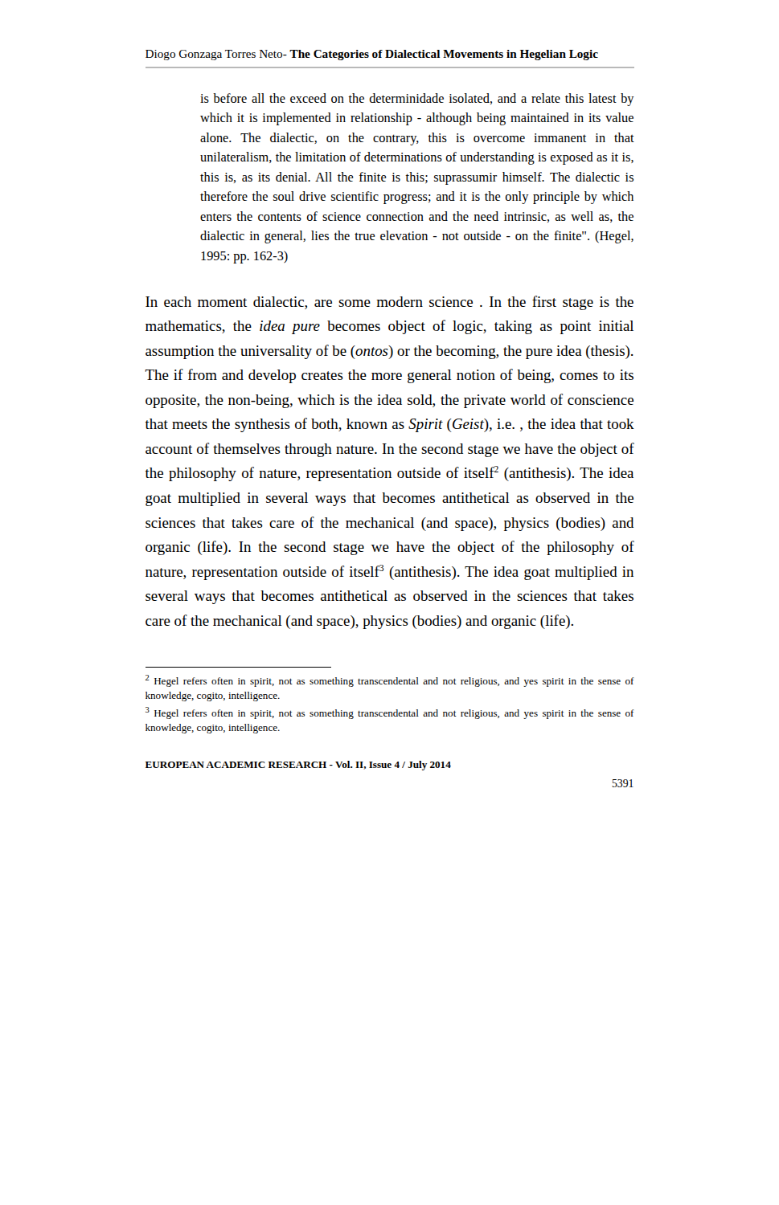Diogo Gonzaga Torres Neto- The Categories of Dialectical Movements in Hegelian Logic
is before all the exceed on the determinidade isolated, and a relate this latest by which it is implemented in relationship - although being maintained in its value alone. The dialectic, on the contrary, this is overcome immanent in that unilateralism, the limitation of determinations of understanding is exposed as it is, this is, as its denial. All the finite is this; suprassumir himself. The dialectic is therefore the soul drive scientific progress; and it is the only principle by which enters the contents of science connection and the need intrinsic, as well as, the dialectic in general, lies the true elevation - not outside - on the finite". (Hegel, 1995: pp. 162-3)
In each moment dialectic, are some modern science . In the first stage is the mathematics, the idea pure becomes object of logic, taking as point initial assumption the universality of be (ontos) or the becoming, the pure idea (thesis). The if from and develop creates the more general notion of being, comes to its opposite, the non-being, which is the idea sold, the private world of conscience that meets the synthesis of both, known as Spirit (Geist), i.e. , the idea that took account of themselves through nature. In the second stage we have the object of the philosophy of nature, representation outside of itself2 (antithesis). The idea goat multiplied in several ways that becomes antithetical as observed in the sciences that takes care of the mechanical (and space), physics (bodies) and organic (life). In the second stage we have the object of the philosophy of nature, representation outside of itself3 (antithesis). The idea goat multiplied in several ways that becomes antithetical as observed in the sciences that takes care of the mechanical (and space), physics (bodies) and organic (life).
2 Hegel refers often in spirit, not as something transcendental and not religious, and yes spirit in the sense of knowledge, cogito, intelligence.
3 Hegel refers often in spirit, not as something transcendental and not religious, and yes spirit in the sense of knowledge, cogito, intelligence.
EUROPEAN ACADEMIC RESEARCH - Vol. II, Issue 4 / July 2014 5391